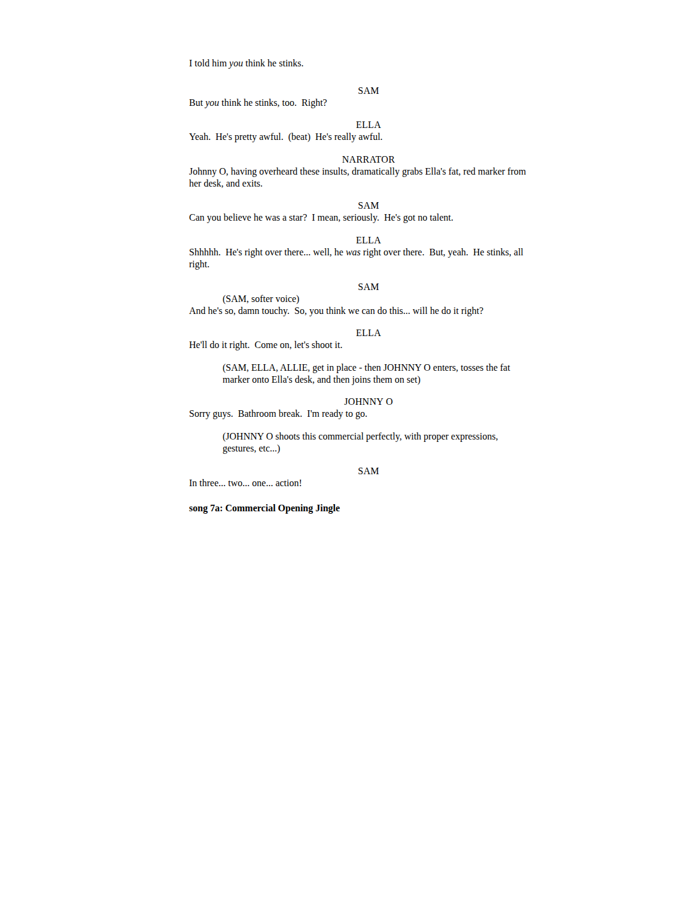I told him you think he stinks.
SAM
But you think he stinks, too. Right?
ELLA
Yeah. He's pretty awful. (beat) He's really awful.
NARRATOR
Johnny O, having overheard these insults, dramatically grabs Ella's fat, red marker from her desk, and exits.
SAM
Can you believe he was a star? I mean, seriously. He's got no talent.
ELLA
Shhhhh. He's right over there... well, he was right over there. But, yeah. He stinks, all right.
SAM
(SAM, softer voice)
And he's so, damn touchy. So, you think we can do this... will he do it right?
ELLA
He'll do it right. Come on, let's shoot it.
(SAM, ELLA, ALLIE, get in place - then JOHNNY O enters, tosses the fat marker onto Ella's desk, and then joins them on set)
JOHNNY O
Sorry guys. Bathroom break. I'm ready to go.
(JOHNNY O shoots this commercial perfectly, with proper expressions, gestures, etc...)
SAM
In three... two... one... action!
song 7a: Commercial Opening Jingle